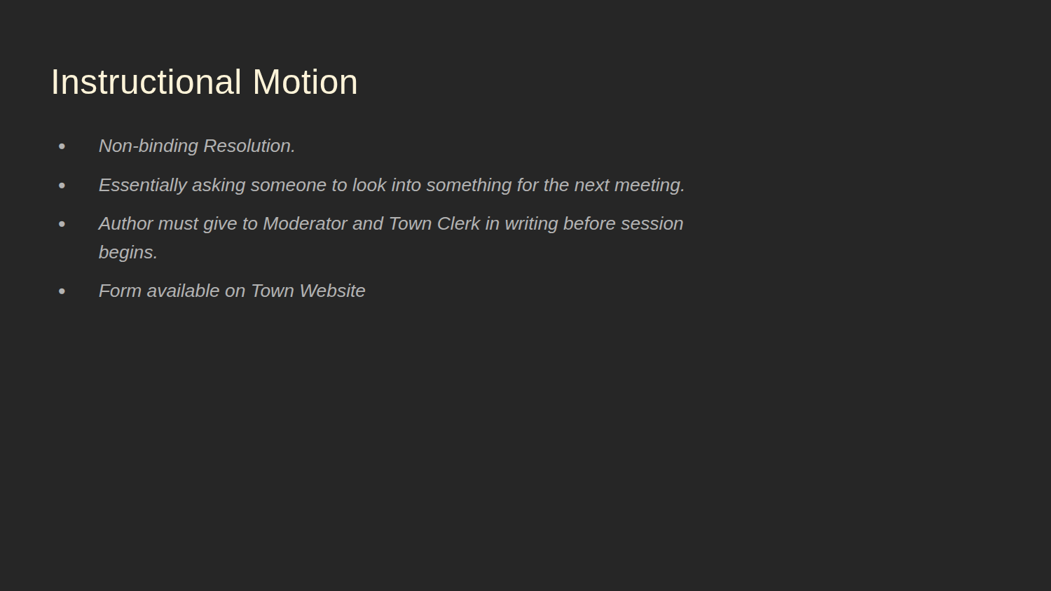Instructional Motion
Non-binding Resolution.
Essentially asking someone to look into something for the next meeting.
Author must give to Moderator and Town Clerk in writing before session begins.
Form available on Town Website